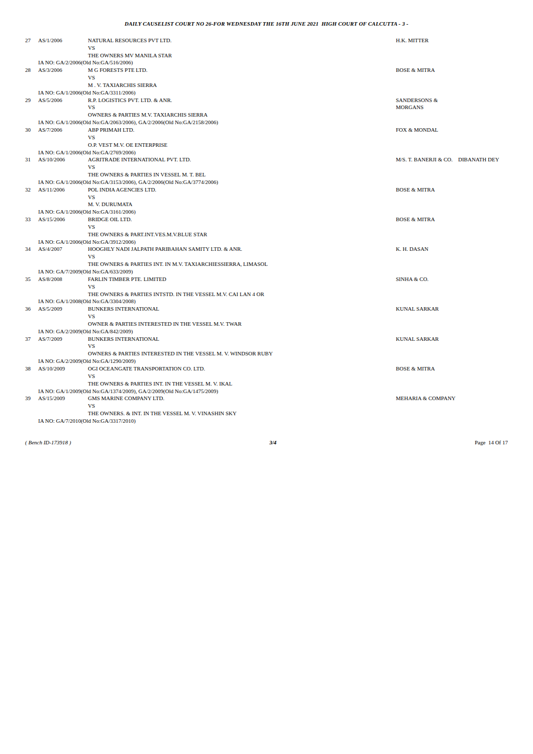DAILY CAUSELIST COURT NO 26-FOR WEDNESDAY THE 16TH JUNE 2021 HIGH COURT OF CALCUTTA - 3 -
| 27 | AS/1/2006 | NATURAL RESOURCES PVT LTD. VS THE OWNERS MV MANILA STAR | H.K. MITTER | |
| | IA NO: GA/2/2006(Old No:GA/516/2006) |
| 28 | AS/3/2006 | M G FORESTS PTE LTD. VS M . V. TAXIARCHIS SIERRA | BOSE & MITRA | |
| | IA NO: GA/1/2006(Old No:GA/3311/2006) |
| 29 | AS/5/2006 | R.P. LOGISTICS PVT. LTD. & ANR. VS OWNERS & PARTIES M.V. TAXIARCHIS SIERRA | SANDERSONS & MORGANS | |
| | IA NO: GA/1/2006(Old No:GA/2063/2006), GA/2/2006(Old No:GA/2158/2006) |
| 30 | AS/7/2006 | ABP PRIMAH LTD. VS O.P. VEST M.V. OE ENTERPRISE | FOX & MONDAL | |
| | IA NO: GA/1/2006(Old No:GA/2769/2006) |
| 31 | AS/10/2006 | AGRITRADE INTERNATIONAL PVT. LTD. VS THE OWNERS & PARTIES IN VESSEL M. T. BEL | M/S. T. BANERJI & CO. | DIBANATH DEY |
| | IA NO: GA/1/2006(Old No:GA/3153/2006), GA/2/2006(Old No:GA/3774/2006) |
| 32 | AS/11/2006 | POL INDIA AGENCIES LTD. VS M. V. DURUMATA | BOSE & MITRA | |
| | IA NO: GA/1/2006(Old No:GA/3161/2006) |
| 33 | AS/15/2006 | BRIDGE OIL LTD. VS THE OWNERS & PART.INT.VES.M.V.BLUE STAR | BOSE & MITRA | |
| | IA NO: GA/1/2006(Old No:GA/3912/2006) |
| 34 | AS/4/2007 | HOOGHLY NADI JALPATH PARIBAHAN SAMITY LTD. & ANR. VS THE OWNERS & PARTIES INT. IN M.V. TAXIARCHIESSIERRA, LIMASOL | K. H. DASAN | |
| | IA NO: GA/7/2009(Old No:GA/633/2009) |
| 35 | AS/8/2008 | FARLIN TIMBER PTE. LIMITED VS THE OWNERS & PARTIES INTSTD. IN THE VESSEL M.V. CAI LAN 4 OR | SINHA & CO. | |
| | IA NO: GA/1/2008(Old No:GA/3304/2008) |
| 36 | AS/5/2009 | BUNKERS INTERNATIONAL VS OWNER & PARTIES INTERESTED IN THE VESSEL M.V. TWAR | KUNAL SARKAR | |
| | IA NO: GA/2/2009(Old No:GA/842/2009) |
| 37 | AS/7/2009 | BUNKERS INTERNATIONAL VS OWNERS & PARTIES INTERESTED IN THE VESSEL M. V. WINDSOR RUBY | KUNAL SARKAR | |
| | IA NO: GA/2/2009(Old No:GA/1290/2009) |
| 38 | AS/10/2009 | OGI OCEANGATE TRANSPORTATION CO. LTD. VS THE OWNERS & PARTIES INT. IN THE VESSEL M. V. IKAL | BOSE & MITRA | |
| | IA NO: GA/1/2009(Old No:GA/1374/2009), GA/2/2009(Old No:GA/1475/2009) |
| 39 | AS/15/2009 | GMS MARINE COMPANY LTD. VS THE OWNERS. & INT. IN THE VESSEL M. V. VINASHIN SKY | MEHARIA & COMPANY | |
| | IA NO: GA/7/2010(Old No:GA/3317/2010) |
( Bench ID-173918 )
3/4
Page 14 Of 17